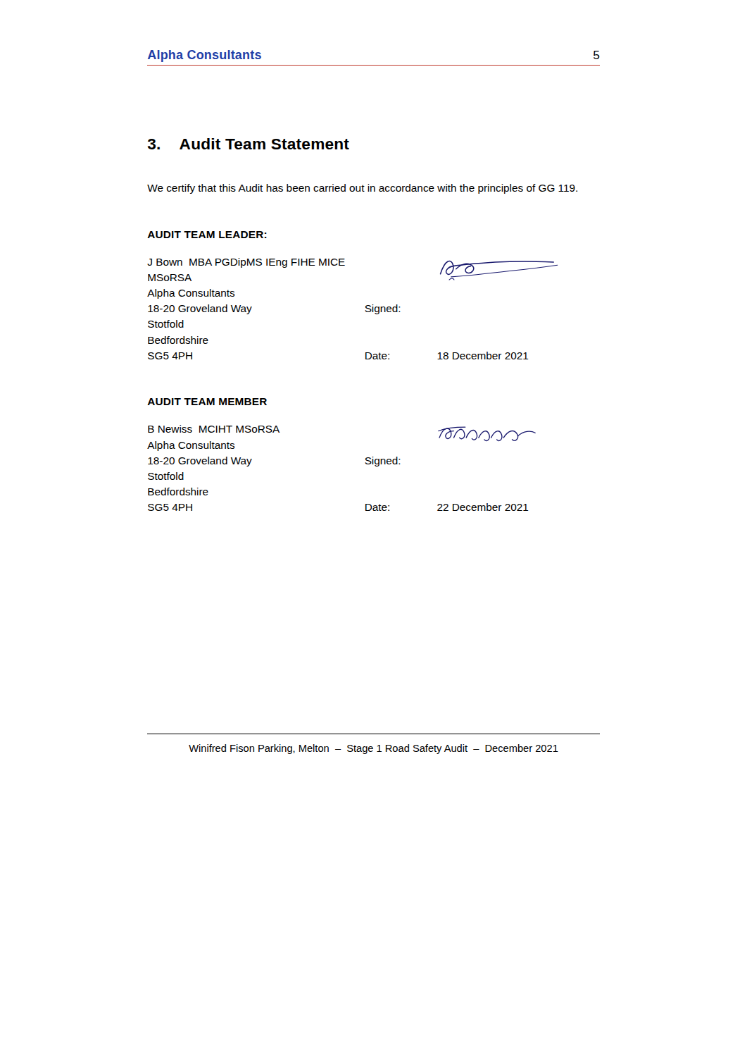Alpha Consultants
5
3. Audit Team Statement
We certify that this Audit has been carried out in accordance with the principles of GG 119.
AUDIT TEAM LEADER:
| J Bown MBA PGDipMS IEng FIHE MICE MSoRSA | | |
| Alpha Consultants | |
| 18-20 Groveland Way | Signed: | |
| Stotfold | | |
| Bedfordshire | | |
| SG5 4PH | Date: | 18 December 2021 |
AUDIT TEAM MEMBER
| B Newiss MCIHT MSoRSA | | |
| Alpha Consultants | |
| 18-20 Groveland Way | Signed: | |
| Stotfold | | |
| Bedfordshire | | |
| SG5 4PH | Date: | 22 December 2021 |
Winifred Fison Parking, Melton – Stage 1 Road Safety Audit – December 2021